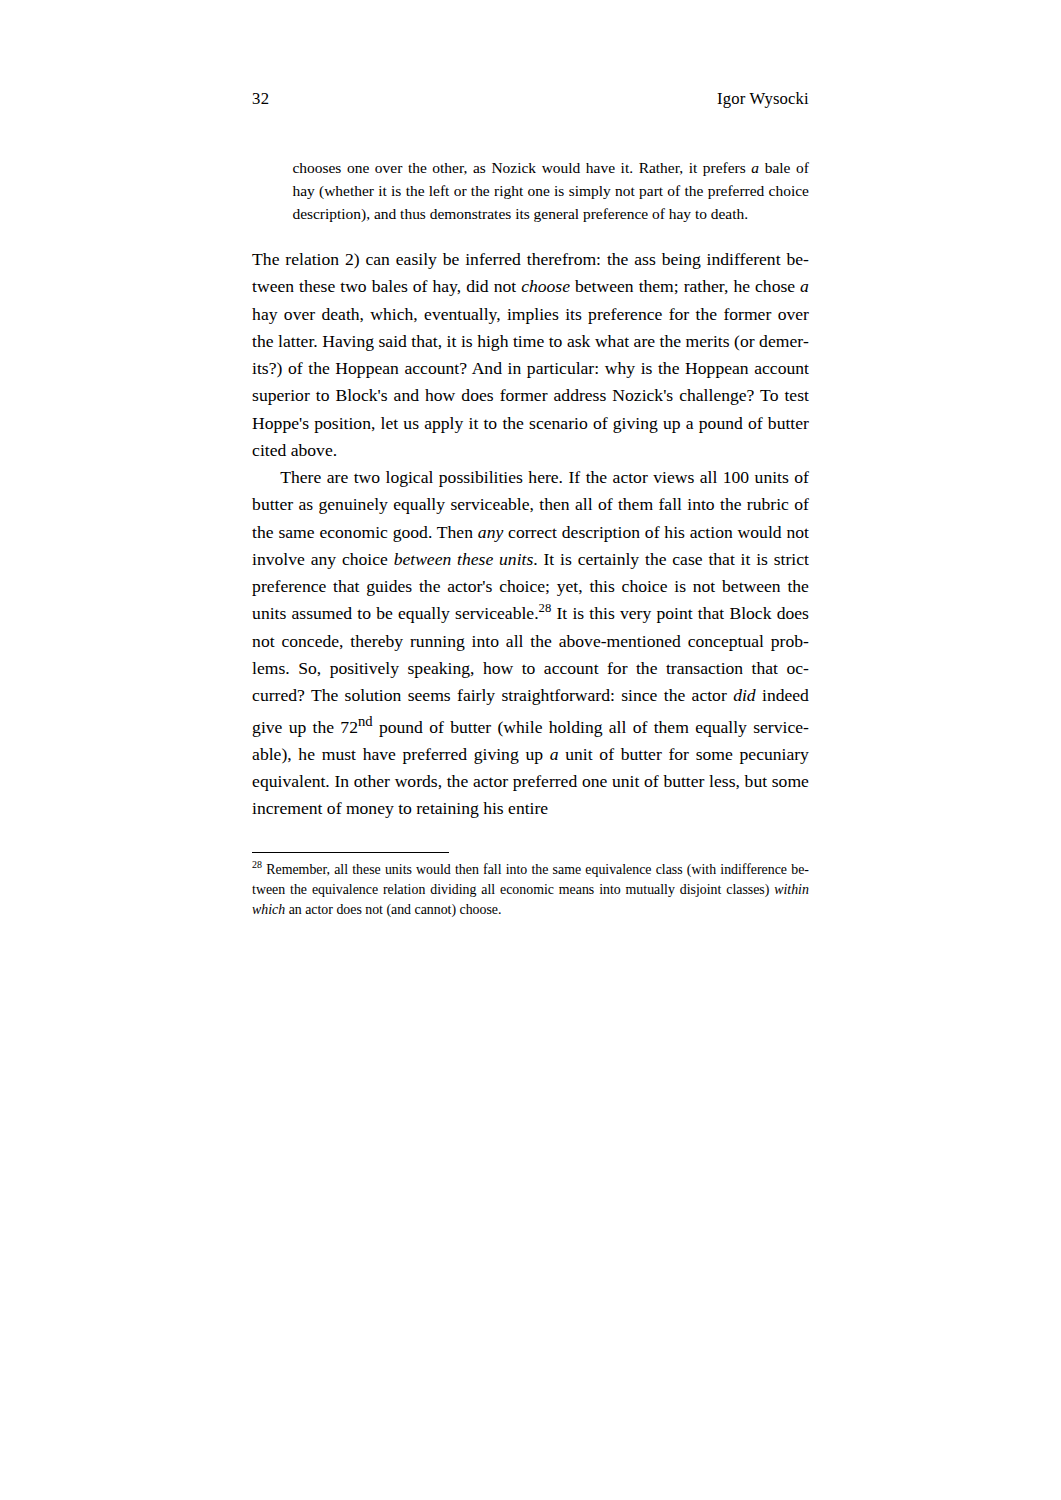32 Igor Wysocki
chooses one over the other, as Nozick would have it. Rather, it prefers a bale of hay (whether it is the left or the right one is simply not part of the preferred choice description), and thus demonstrates its general preference of hay to death.
The relation 2) can easily be inferred therefrom: the ass being indifferent between these two bales of hay, did not choose between them; rather, he chose a hay over death, which, eventually, implies its preference for the former over the latter. Having said that, it is high time to ask what are the merits (or demerits?) of the Hoppean account? And in particular: why is the Hoppean account superior to Block's and how does former address Nozick's challenge? To test Hoppe's position, let us apply it to the scenario of giving up a pound of butter cited above.
There are two logical possibilities here. If the actor views all 100 units of butter as genuinely equally serviceable, then all of them fall into the rubric of the same economic good. Then any correct description of his action would not involve any choice between these units. It is certainly the case that it is strict preference that guides the actor's choice; yet, this choice is not between the units assumed to be equally serviceable.28 It is this very point that Block does not concede, thereby running into all the above-mentioned conceptual problems. So, positively speaking, how to account for the transaction that occurred? The solution seems fairly straightforward: since the actor did indeed give up the 72nd pound of butter (while holding all of them equally serviceable), he must have preferred giving up a unit of butter for some pecuniary equivalent. In other words, the actor preferred one unit of butter less, but some increment of money to retaining his entire
28 Remember, all these units would then fall into the same equivalence class (with indifference between the equivalence relation dividing all economic means into mutually disjoint classes) within which an actor does not (and cannot) choose.